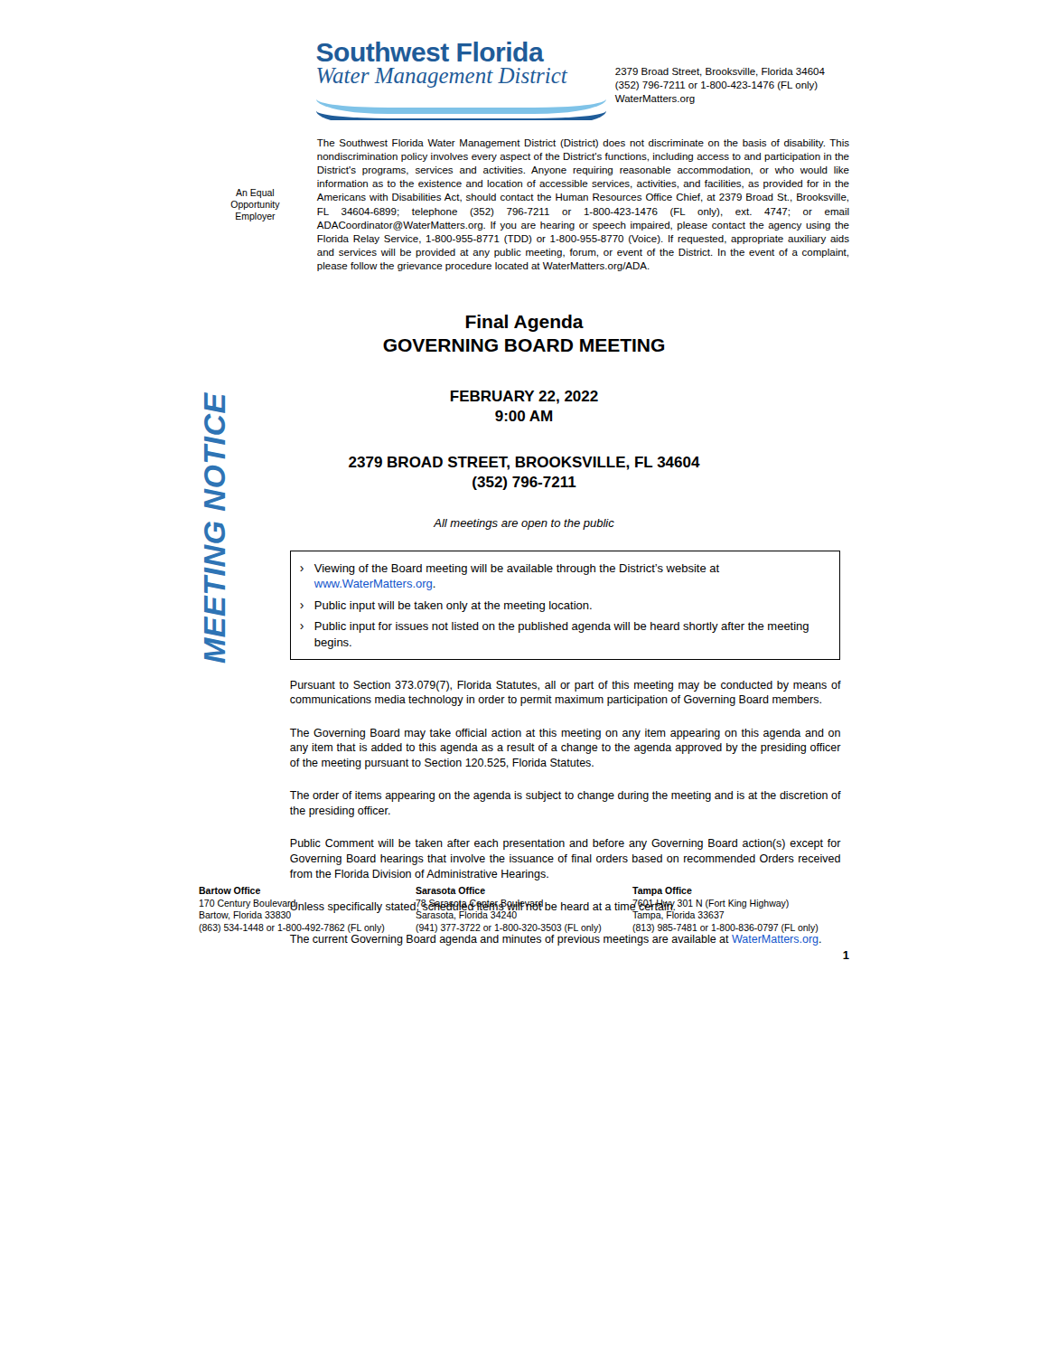MEETING NOTICE
Southwest Florida
Water Management District
2379 Broad Street, Brooksville, Florida 34604
(352) 796-7211 or 1-800-423-1476 (FL only)
WaterMatters.org
An Equal
Opportunity
Employer
The Southwest Florida Water Management District (District) does not discriminate on the basis of disability. This nondiscrimination policy involves every aspect of the District's functions, including access to and participation in the District's programs, services and activities. Anyone requiring reasonable accommodation, or who would like information as to the existence and location of accessible services, activities, and facilities, as provided for in the Americans with Disabilities Act, should contact the Human Resources Office Chief, at 2379 Broad St., Brooksville, FL 34604-6899; telephone (352) 796-7211 or 1-800-423-1476 (FL only), ext. 4747; or email ADACoordinator@WaterMatters.org. If you are hearing or speech impaired, please contact the agency using the Florida Relay Service, 1-800-955-8771 (TDD) or 1-800-955-8770 (Voice). If requested, appropriate auxiliary aids and services will be provided at any public meeting, forum, or event of the District. In the event of a complaint, please follow the grievance procedure located at WaterMatters.org/ADA.
Final Agenda
GOVERNING BOARD MEETING
FEBRUARY 22, 2022
9:00 AM
2379 BROAD STREET, BROOKSVILLE, FL 34604
(352) 796-7211
All meetings are open to the public
Viewing of the Board meeting will be available through the District’s website at www.WaterMatters.org.
Public input will be taken only at the meeting location.
Public input for issues not listed on the published agenda will be heard shortly after the meeting begins.
Pursuant to Section 373.079(7), Florida Statutes, all or part of this meeting may be conducted by means of communications media technology in order to permit maximum participation of Governing Board members.
The Governing Board may take official action at this meeting on any item appearing on this agenda and on any item that is added to this agenda as a result of a change to the agenda approved by the presiding officer of the meeting pursuant to Section 120.525, Florida Statutes.
The order of items appearing on the agenda is subject to change during the meeting and is at the discretion of the presiding officer.
Public Comment will be taken after each presentation and before any Governing Board action(s) except for Governing Board hearings that involve the issuance of final orders based on recommended Orders received from the Florida Division of Administrative Hearings.
Unless specifically stated, scheduled items will not be heard at a time certain.
The current Governing Board agenda and minutes of previous meetings are available at WaterMatters.org.
Bartow Office
170 Century Boulevard
Bartow, Florida 33830
(863) 534-1448 or 1-800-492-7862 (FL only)
Sarasota Office
78 Sarasota Center Boulevard
Sarasota, Florida 34240
(941) 377-3722 or 1-800-320-3503 (FL only)
Tampa Office
7601 Hwy 301 N (Fort King Highway)
Tampa, Florida 33637
(813) 985-7481 or 1-800-836-0797 (FL only)
1